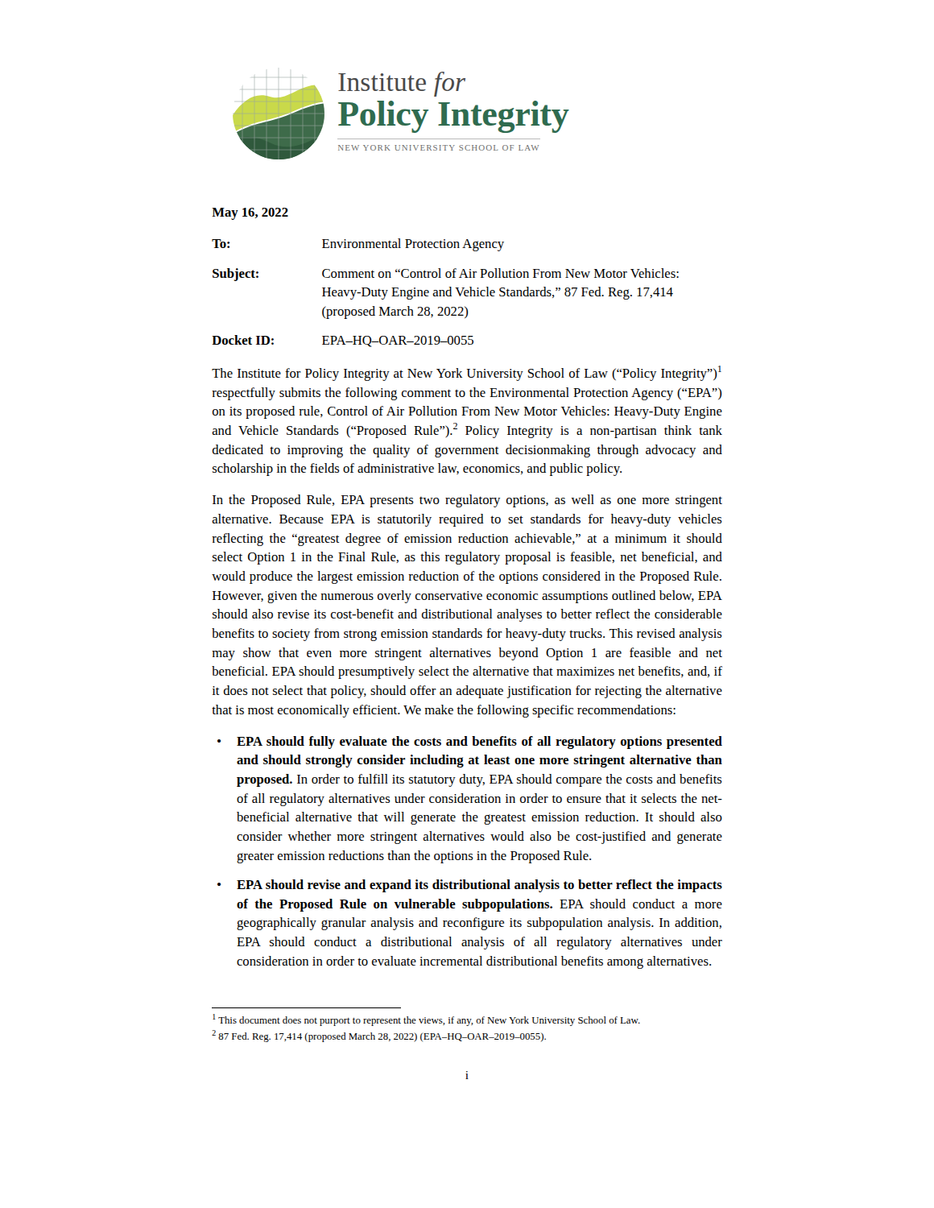Institute for
Policy Integrity
NEW YORK UNIVERSITY SCHOOL OF LAW
May 16, 2022
To:
Environmental Protection Agency
Subject:
Comment on “Control of Air Pollution From New Motor Vehicles: Heavy-Duty Engine and Vehicle Standards,” 87 Fed. Reg. 17,414 (proposed March 28, 2022)
Docket ID:
EPA–HQ–OAR–2019–0055
The Institute for Policy Integrity at New York University School of Law (“Policy Integrity”)1 respectfully submits the following comment to the Environmental Protection Agency (“EPA”) on its proposed rule, Control of Air Pollution From New Motor Vehicles: Heavy-Duty Engine and Vehicle Standards (“Proposed Rule”).2 Policy Integrity is a non-partisan think tank dedicated to improving the quality of government decisionmaking through advocacy and scholarship in the fields of administrative law, economics, and public policy.
In the Proposed Rule, EPA presents two regulatory options, as well as one more stringent alternative. Because EPA is statutorily required to set standards for heavy-duty vehicles reflecting the “greatest degree of emission reduction achievable,” at a minimum it should select Option 1 in the Final Rule, as this regulatory proposal is feasible, net beneficial, and would produce the largest emission reduction of the options considered in the Proposed Rule. However, given the numerous overly conservative economic assumptions outlined below, EPA should also revise its cost-benefit and distributional analyses to better reflect the considerable benefits to society from strong emission standards for heavy-duty trucks. This revised analysis may show that even more stringent alternatives beyond Option 1 are feasible and net beneficial. EPA should presumptively select the alternative that maximizes net benefits, and, if it does not select that policy, should offer an adequate justification for rejecting the alternative that is most economically efficient. We make the following specific recommendations:
EPA should fully evaluate the costs and benefits of all regulatory options presented and should strongly consider including at least one more stringent alternative than proposed. In order to fulfill its statutory duty, EPA should compare the costs and benefits of all regulatory alternatives under consideration in order to ensure that it selects the net-beneficial alternative that will generate the greatest emission reduction. It should also consider whether more stringent alternatives would also be cost-justified and generate greater emission reductions than the options in the Proposed Rule.
EPA should revise and expand its distributional analysis to better reflect the impacts of the Proposed Rule on vulnerable subpopulations. EPA should conduct a more geographically granular analysis and reconfigure its subpopulation analysis. In addition, EPA should conduct a distributional analysis of all regulatory alternatives under consideration in order to evaluate incremental distributional benefits among alternatives.
1 This document does not purport to represent the views, if any, of New York University School of Law.
2 87 Fed. Reg. 17,414 (proposed March 28, 2022) (EPA–HQ–OAR–2019–0055).
i